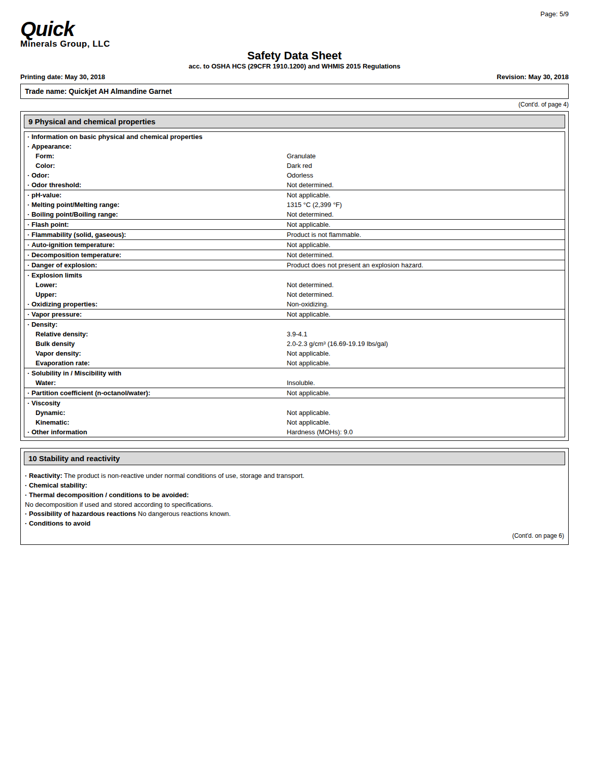Page: 5/9
Quick
Minerals Group, LLC
Safety Data Sheet
acc. to OSHA HCS (29CFR 1910.1200) and WHMIS 2015 Regulations
Printing date: May 30, 2018
Revision: May 30, 2018
Trade name: Quickjet AH Almandine Garnet
(Cont'd. of page 4)
9 Physical and chemical properties
| · Information on basic physical and chemical properties | |
| · Appearance: | |
| Form: | Granulate |
| Color: | Dark red |
| · Odor: | Odorless |
| · Odor threshold: | Not determined. |
| · pH-value: | Not applicable. |
| · Melting point/Melting range: | 1315 °C (2,399 °F) |
| · Boiling point/Boiling range: | Not determined. |
| · Flash point: | Not applicable. |
| · Flammability (solid, gaseous): | Product is not flammable. |
| · Auto-ignition temperature: | Not applicable. |
| · Decomposition temperature: | Not determined. |
| · Danger of explosion: | Product does not present an explosion hazard. |
| · Explosion limits | |
| Lower: | Not determined. |
| Upper: | Not determined. |
| · Oxidizing properties: | Non-oxidizing. |
| · Vapor pressure: | Not applicable. |
| · Density: | |
| Relative density: | 3.9-4.1 |
| Bulk density | 2.0-2.3 g/cm³ (16.69-19.19 lbs/gal) |
| Vapor density: | Not applicable. |
| Evaporation rate: | Not applicable. |
| · Solubility in / Miscibility with | |
| Water: | Insoluble. |
| · Partition coefficient (n-octanol/water): | Not applicable. |
| · Viscosity | |
| Dynamic: | Not applicable. |
| Kinematic: | Not applicable. |
| · Other information | Hardness (MOHs): 9.0 |
10 Stability and reactivity
· Reactivity: The product is non-reactive under normal conditions of use, storage and transport.
· Chemical stability:
· Thermal decomposition / conditions to be avoided:
No decomposition if used and stored according to specifications.
· Possibility of hazardous reactions No dangerous reactions known.
· Conditions to avoid
(Cont'd. on page 6)